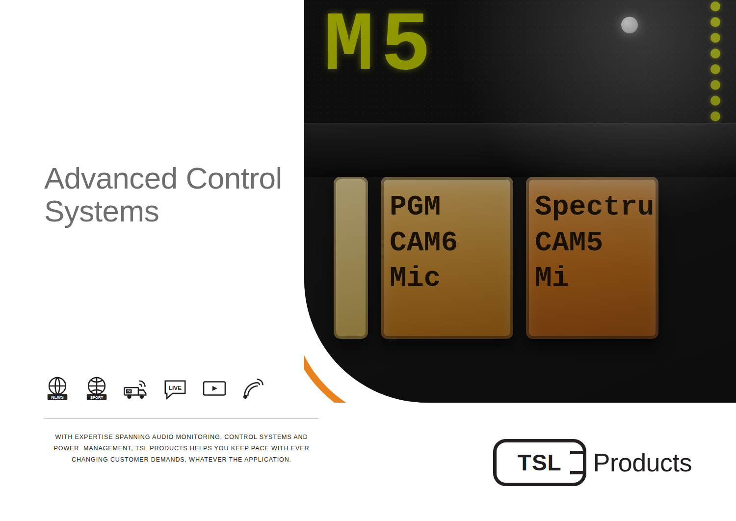M5
PGM CAM6 Mic
Spectru CAM5 Mi
Advanced Control
Systems
NEWS
SPORT
TV
LIVE
With expertise spanning audio monitoring, control systems and power management, TSL Products helps you keep pace with ever changing customer demands, whatever the application.
TSL
Products